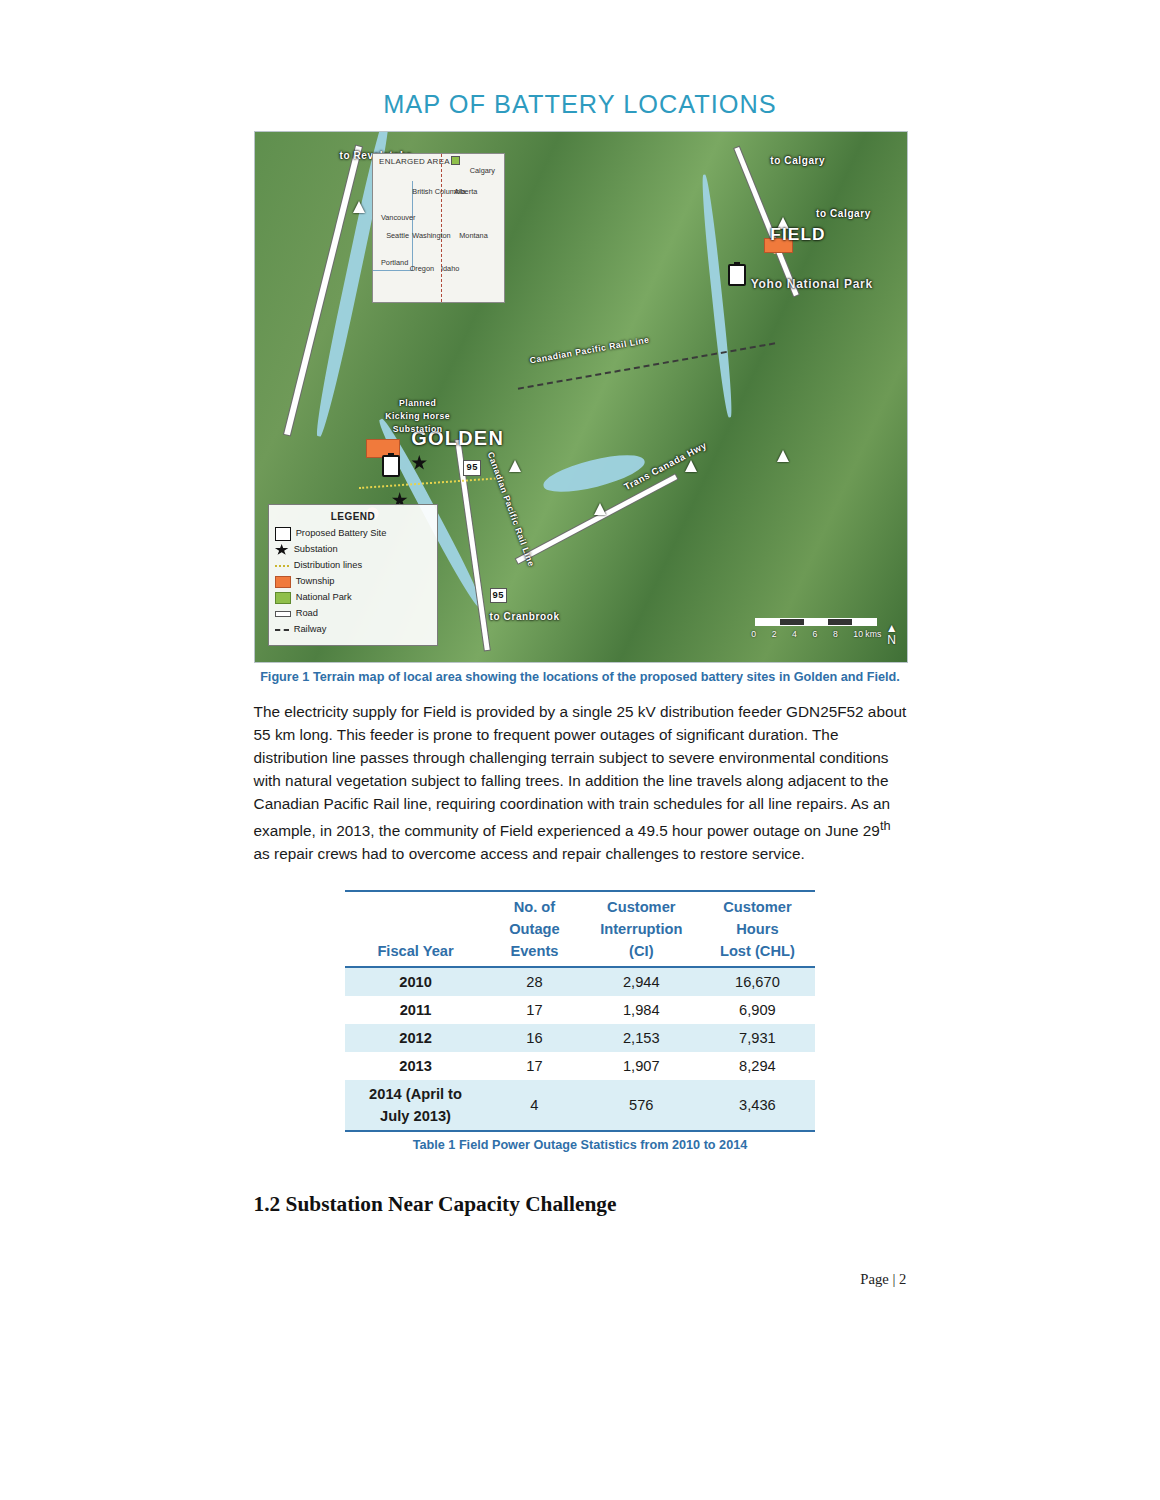MAP OF BATTERY LOCATIONS
GOLDEN
FIELD
Yoho National Park
to Revelstoke
to Calgary
to Calgary
to Cranbrook
Trans Canada Hwy
Trans Canada Hwy
Canadian Pacific Rail Line
Canadian Pacific Rail Line
Planned
Kicking Horse
Substation
95
95
ENLARGED AREA
British Columbia
Alberta
Vancouver
Seattle
Washington
Montana
Portland
Oregon
Idaho
Calgary
LEGEND
Proposed Battery Site
Substation
Distribution lines
Township
National Park
Road
Railway
0246810 kms
▲
N
Figure 1 Terrain map of local area showing the locations of the proposed battery sites in Golden and Field.
The electricity supply for Field is provided by a single 25 kV distribution feeder GDN25F52 about 55 km long. This feeder is prone to frequent power outages of significant duration. The distribution line passes through challenging terrain subject to severe environmental conditions with natural vegetation subject to falling trees. In addition the line travels along adjacent to the Canadian Pacific Rail line, requiring coordination with train schedules for all line repairs. As an example, in 2013, the community of Field experienced a 49.5 hour power outage on June 29th as repair crews had to overcome access and repair challenges to restore service.
| Fiscal Year | No. of Outage Events | Customer Interruption (CI) | Customer Hours Lost (CHL) |
| --- | --- | --- | --- |
| 2010 | 28 | 2,944 | 16,670 |
| 2011 | 17 | 1,984 | 6,909 |
| 2012 | 16 | 2,153 | 7,931 |
| 2013 | 17 | 1,907 | 8,294 |
| 2014 (April to July 2013) | 4 | 576 | 3,436 |
Table 1 Field Power Outage Statistics from 2010 to 2014
1.2 Substation Near Capacity Challenge
Page | 2